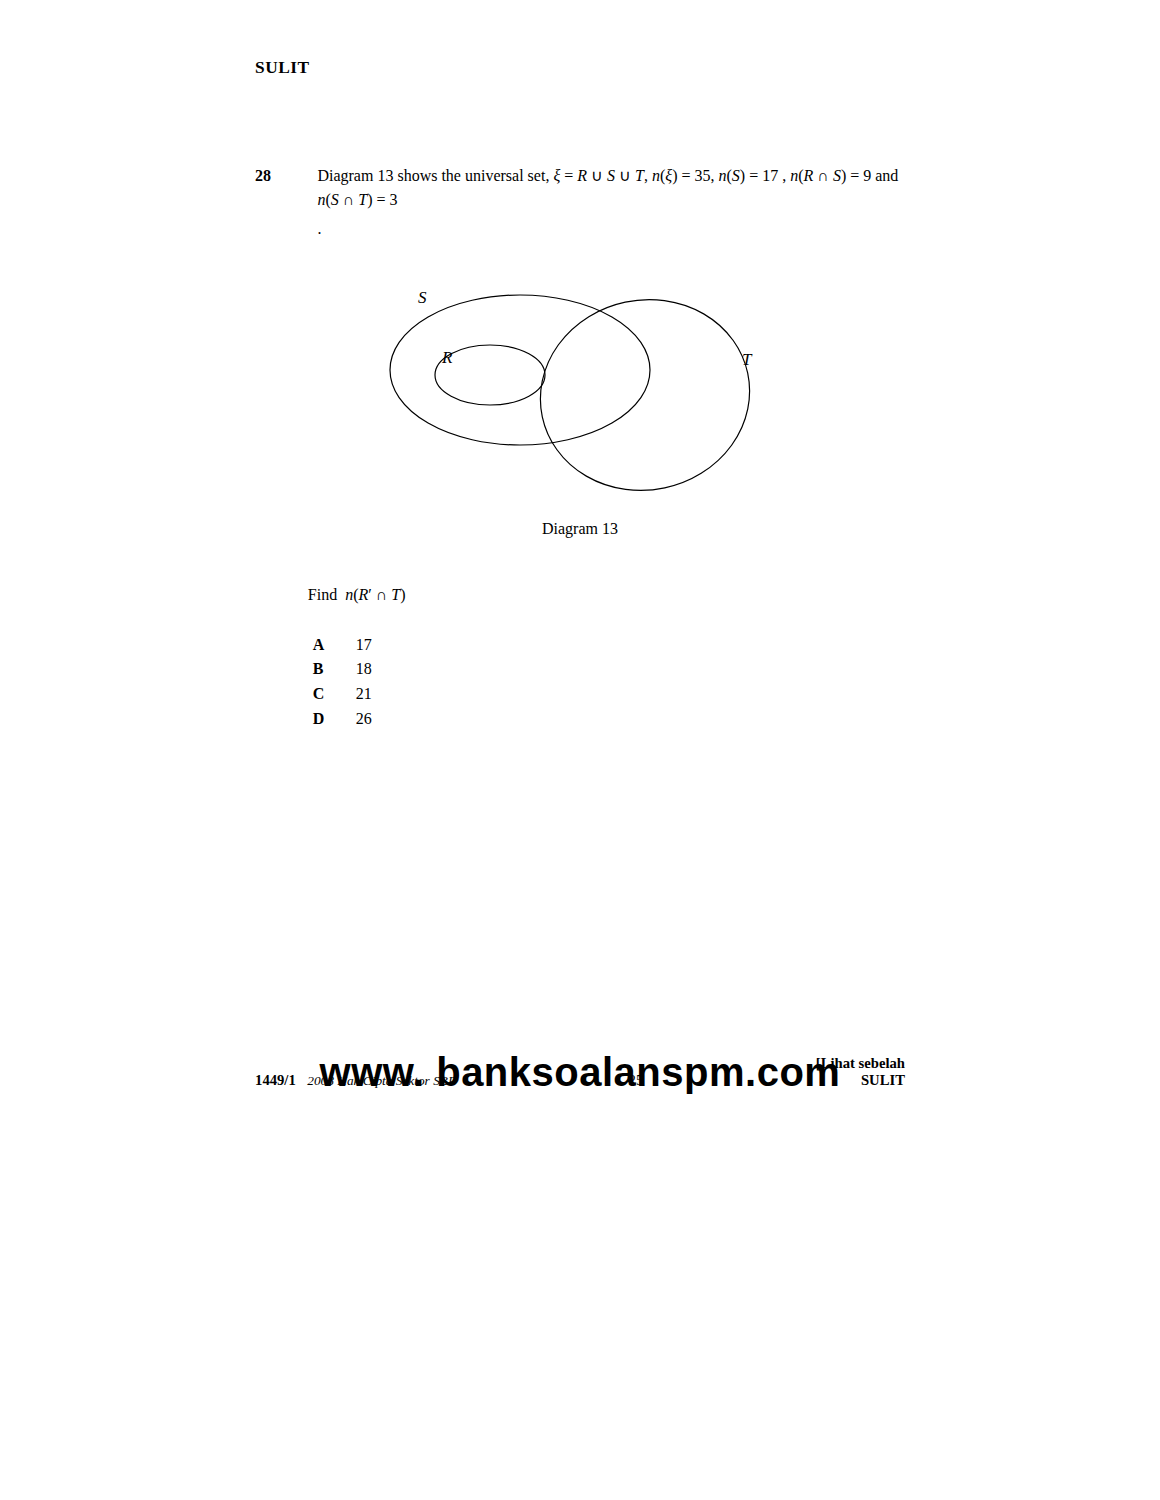SULIT
28
Diagram 13 shows the universal set, ξ = R ∪ S ∪ T, n(ξ) = 35, n(S) = 17 , n(R ∩ S) = 9 and n(S ∩ T) = 3
.
S R T
Diagram 13
Find n(R′ ∩ T)
| A | 17 |
| B | 18 |
| C | 21 |
| D | 26 |
1449/12008 Hak Cipta Sektor SBP
25
[Lihat sebelah
SULIT
www. banksoalanspm.com